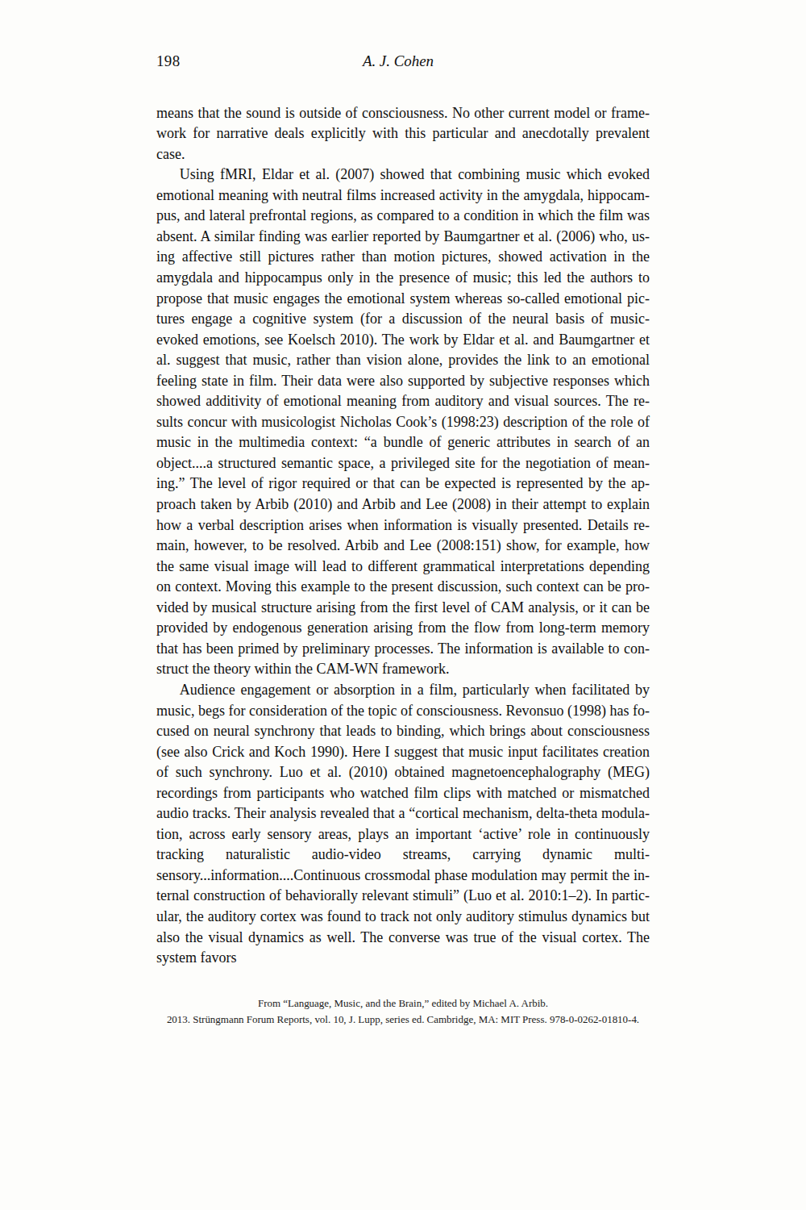198 A. J. Cohen
means that the sound is outside of consciousness. No other current model or framework for narrative deals explicitly with this particular and anecdotally prevalent case.
Using fMRI, Eldar et al. (2007) showed that combining music which evoked emotional meaning with neutral films increased activity in the amygdala, hippocampus, and lateral prefrontal regions, as compared to a condition in which the film was absent. A similar finding was earlier reported by Baumgartner et al. (2006) who, using affective still pictures rather than motion pictures, showed activation in the amygdala and hippocampus only in the presence of music; this led the authors to propose that music engages the emotional system whereas so-called emotional pictures engage a cognitive system (for a discussion of the neural basis of music-evoked emotions, see Koelsch 2010). The work by Eldar et al. and Baumgartner et al. suggest that music, rather than vision alone, provides the link to an emotional feeling state in film. Their data were also supported by subjective responses which showed additivity of emotional meaning from auditory and visual sources. The results concur with musicologist Nicholas Cook’s (1998:23) description of the role of music in the multimedia context: “a bundle of generic attributes in search of an object....a structured semantic space, a privileged site for the negotiation of meaning.” The level of rigor required or that can be expected is represented by the approach taken by Arbib (2010) and Arbib and Lee (2008) in their attempt to explain how a verbal description arises when information is visually presented. Details remain, however, to be resolved. Arbib and Lee (2008:151) show, for example, how the same visual image will lead to different grammatical interpretations depending on context. Moving this example to the present discussion, such context can be provided by musical structure arising from the first level of CAM analysis, or it can be provided by endogenous generation arising from the flow from long-term memory that has been primed by preliminary processes. The information is available to construct the theory within the CAM-WN framework.
Audience engagement or absorption in a film, particularly when facilitated by music, begs for consideration of the topic of consciousness. Revonsuo (1998) has focused on neural synchrony that leads to binding, which brings about consciousness (see also Crick and Koch 1990). Here I suggest that music input facilitates creation of such synchrony. Luo et al. (2010) obtained magnetoencephalography (MEG) recordings from participants who watched film clips with matched or mismatched audio tracks. Their analysis revealed that a “cortical mechanism, delta-theta modulation, across early sensory areas, plays an important ‘active’ role in continuously tracking naturalistic audio-video streams, carrying dynamic multi-sensory...information....Continuous crossmodal phase modulation may permit the internal construction of behaviorally relevant stimuli” (Luo et al. 2010:1–2). In particular, the auditory cortex was found to track not only auditory stimulus dynamics but also the visual dynamics as well. The converse was true of the visual cortex. The system favors
From “Language, Music, and the Brain,” edited by Michael A. Arbib.
2013. Strüngmann Forum Reports, vol. 10, J. Lupp, series ed. Cambridge, MA: MIT Press. 978-0-0262-01810-4.